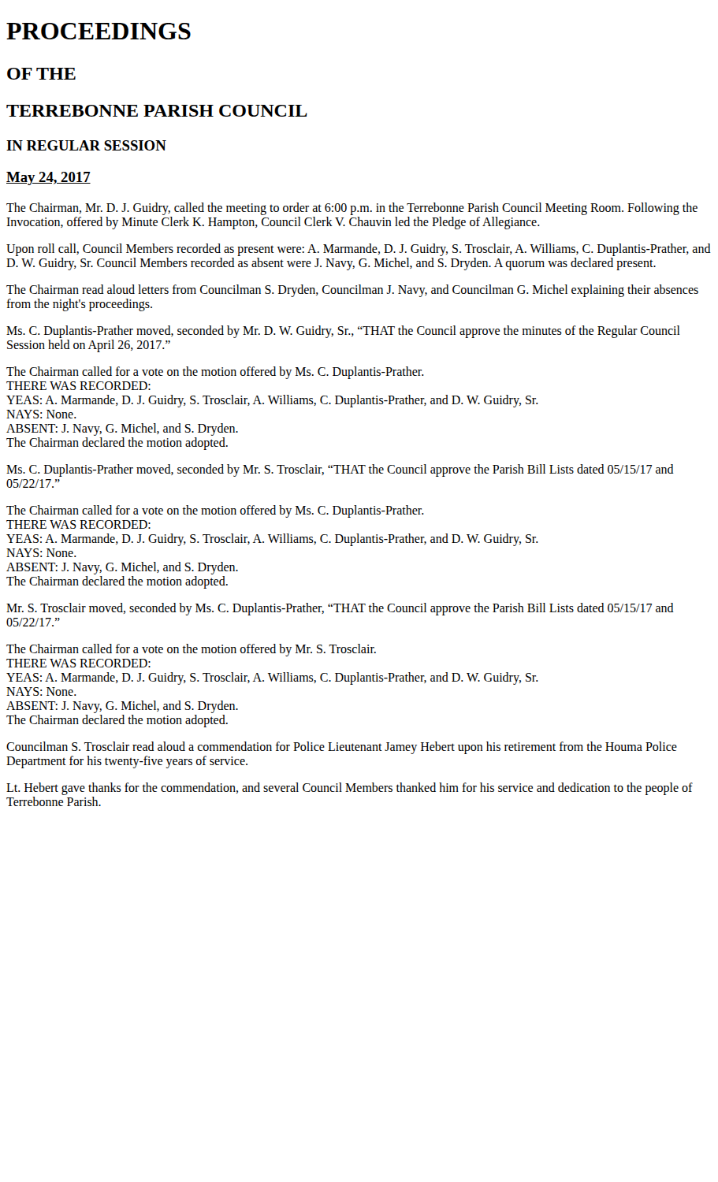PROCEEDINGS
OF THE
TERREBONNE PARISH COUNCIL
IN REGULAR SESSION
May 24, 2017
The Chairman, Mr. D. J. Guidry, called the meeting to order at 6:00 p.m. in the Terrebonne Parish Council Meeting Room. Following the Invocation, offered by Minute Clerk K. Hampton, Council Clerk V. Chauvin led the Pledge of Allegiance.
Upon roll call, Council Members recorded as present were: A. Marmande, D. J. Guidry, S. Trosclair, A. Williams, C. Duplantis-Prather, and D. W. Guidry, Sr. Council Members recorded as absent were J. Navy, G. Michel, and S. Dryden. A quorum was declared present.
The Chairman read aloud letters from Councilman S. Dryden, Councilman J. Navy, and Councilman G. Michel explaining their absences from the night's proceedings.
Ms. C. Duplantis-Prather moved, seconded by Mr. D. W. Guidry, Sr., “THAT the Council approve the minutes of the Regular Council Session held on April 26, 2017.”
The Chairman called for a vote on the motion offered by Ms. C. Duplantis-Prather.
THERE WAS RECORDED:
YEAS: A. Marmande, D. J. Guidry, S. Trosclair, A. Williams, C. Duplantis-Prather, and D. W. Guidry, Sr.
NAYS: None.
ABSENT: J. Navy, G. Michel, and S. Dryden.
The Chairman declared the motion adopted.
Ms. C. Duplantis-Prather moved, seconded by Mr. S. Trosclair, “THAT the Council approve the Parish Bill Lists dated 05/15/17 and 05/22/17.”
The Chairman called for a vote on the motion offered by Ms. C. Duplantis-Prather.
THERE WAS RECORDED:
YEAS: A. Marmande, D. J. Guidry, S. Trosclair, A. Williams, C. Duplantis-Prather, and D. W. Guidry, Sr.
NAYS: None.
ABSENT: J. Navy, G. Michel, and S. Dryden.
The Chairman declared the motion adopted.
Mr. S. Trosclair moved, seconded by Ms. C. Duplantis-Prather, “THAT the Council approve the Parish Bill Lists dated 05/15/17 and 05/22/17.”
The Chairman called for a vote on the motion offered by Mr. S. Trosclair.
THERE WAS RECORDED:
YEAS: A. Marmande, D. J. Guidry, S. Trosclair, A. Williams, C. Duplantis-Prather, and D. W. Guidry, Sr.
NAYS: None.
ABSENT: J. Navy, G. Michel, and S. Dryden.
The Chairman declared the motion adopted.
Councilman S. Trosclair read aloud a commendation for Police Lieutenant Jamey Hebert upon his retirement from the Houma Police Department for his twenty-five years of service.
Lt. Hebert gave thanks for the commendation, and several Council Members thanked him for his service and dedication to the people of Terrebonne Parish.